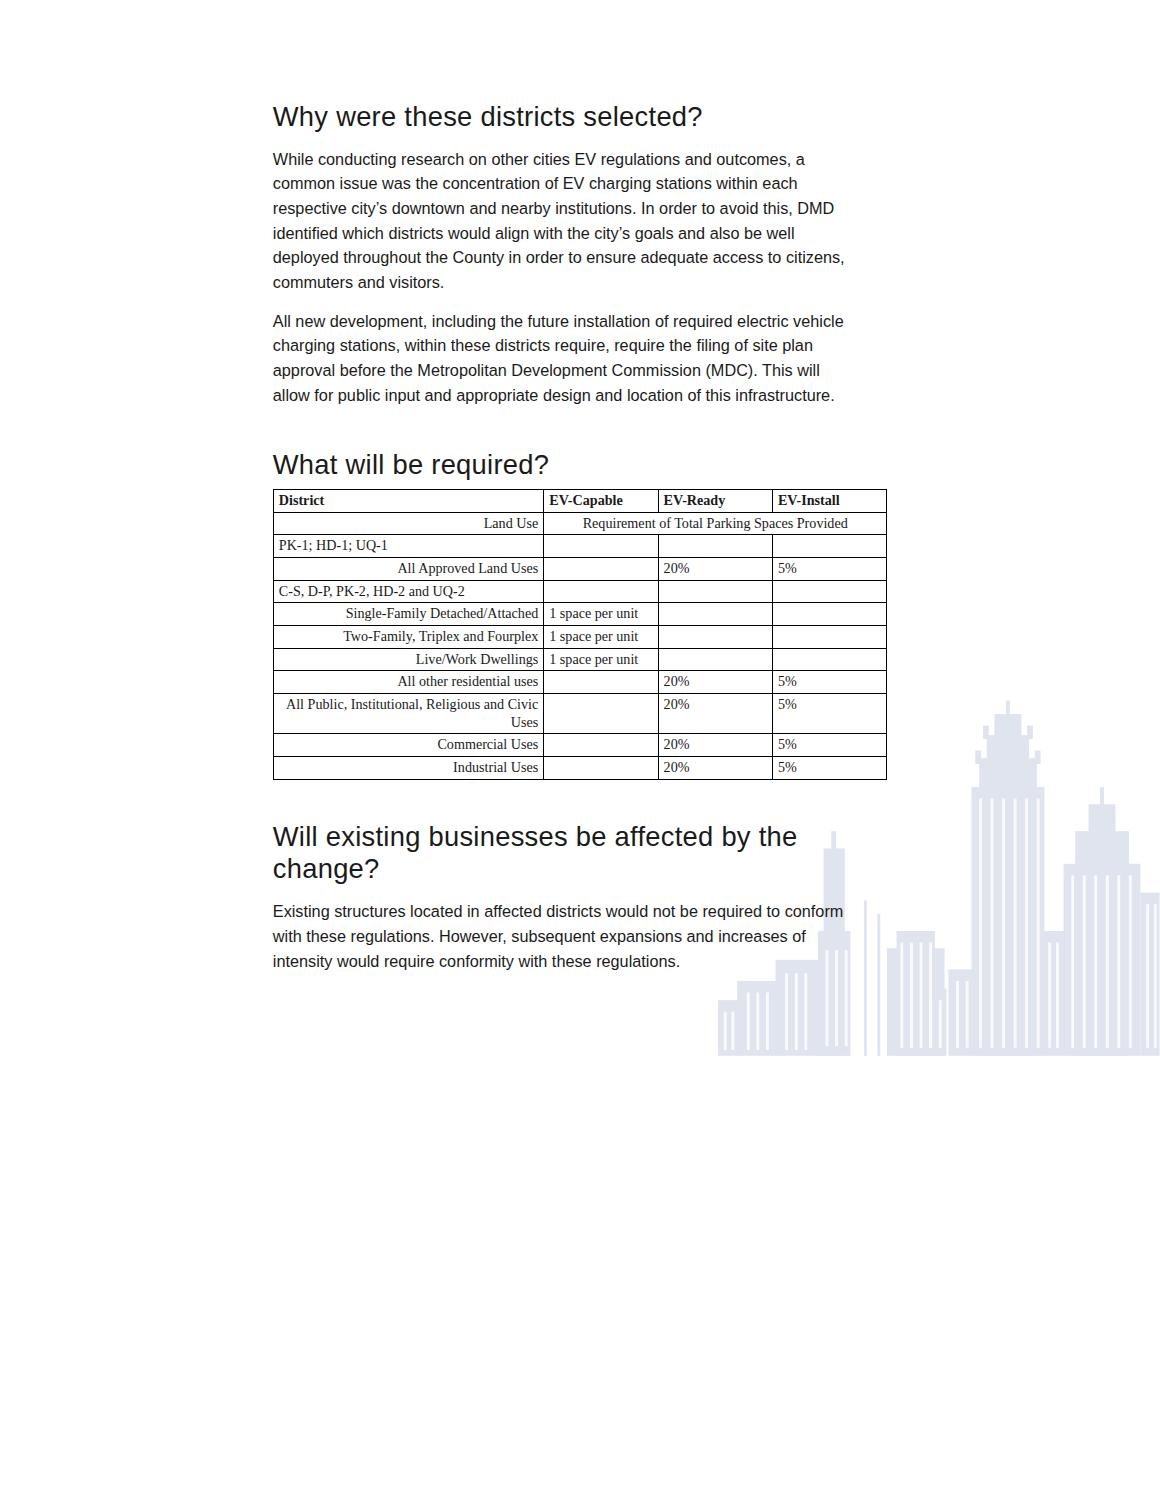Why were these districts selected?
While conducting research on other cities EV regulations and outcomes, a common issue was the concentration of EV charging stations within each respective city’s downtown and nearby institutions. In order to avoid this, DMD identified which districts would align with the city’s goals and also be well deployed throughout the County in order to ensure adequate access to citizens, commuters and visitors.
All new development, including the future installation of required electric vehicle charging stations, within these districts require, require the filing of site plan approval before the Metropolitan Development Commission (MDC). This will allow for public input and appropriate design and location of this infrastructure.
What will be required?
| District | EV-Capable | EV-Ready | EV-Install |
| --- | --- | --- | --- |
| Land Use | Requirement of Total Parking Spaces Provided |
| PK-1; HD-1; UQ-1 | | | |
| All Approved Land Uses | | 20% | 5% |
| C-S, D-P, PK-2, HD-2 and UQ-2 | | | |
| Single-Family Detached/Attached | 1 space per unit | | |
| Two-Family, Triplex and Fourplex | 1 space per unit | | |
| Live/Work Dwellings | 1 space per unit | | |
| All other residential uses | | 20% | 5% |
| All Public, Institutional, Religious and Civic Uses | | 20% | 5% |
| Commercial Uses | | 20% | 5% |
| Industrial Uses | | 20% | 5% |
Will existing businesses be affected by the change?
Existing structures located in affected districts would not be required to conform with these regulations. However, subsequent expansions and increases of intensity would require conformity with these regulations.